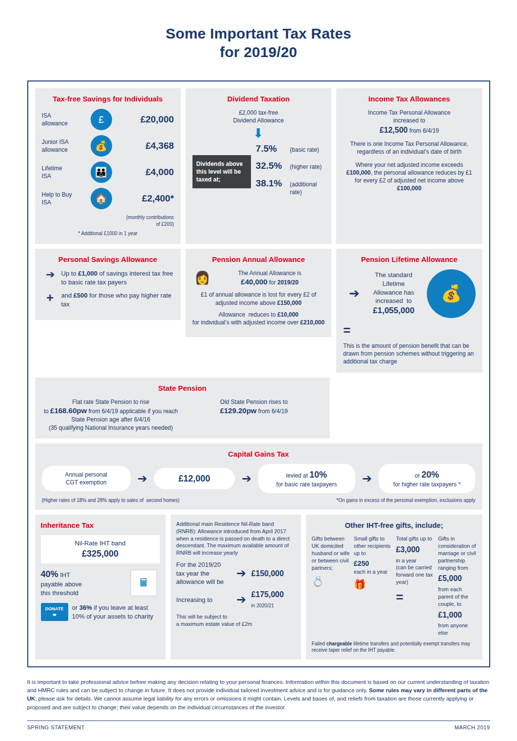Some Important Tax Rates
for 2019/20
Tax-free Savings for Individuals
ISA
allowance
£
£20,000
Junior ISA
allowance
💰
£4,368
Lifetime
ISA
👪
£4,000
Help to Buy
ISA
🏠
£2,400*
(monthly contributions
of £200)
* Additional £1000 in 1 year
Dividend Taxation
£2,000 tax-free
Dividend Allowance
⬇
Dividends above this level will be taxed at;
7.5%(basic rate)
32.5%(higher rate)
38.1%(additional rate)
Income Tax Allowances
Income Tax Personal Allowance
increased to
£12,500 from 6/4/19
There is one Income Tax Personal Allowance, regardless of an individual’s date of birth
Where your net adjusted income exceeds £100,000, the personal allowance reduces by £1 for every £2 of adjusted net income above £100,000
Personal Savings Allowance
➔
Up to £1,000 of savings interest tax free to basic rate tax payers
+
and £500 for those who pay higher rate tax
Pension Annual Allowance
👩
The Annual Allowance is
£40,000 for 2019/20
£1 of annual allowance is lost for every £2 of adjusted income above £150,000
Allowance reduces to £10,000
for individual’s with adjusted income over £210,000
Pension Lifetime Allowance
➔
The standard Lifetime Allowance has increased to
£1,055,000
💰
=
This is the amount of pension benefit that can be drawn from pension schemes without triggering an additional tax charge
State Pension
Flat rate State Pension to rise
to £168.60pw from 6/4/19 applicable if you reach State Pension age after 6/4/16
(35 qualifying National Insurance years needed)
Old State Pension rises to
£129.20pw from 6/4/19
Capital Gains Tax
Annual personal
CGT exemption
➔
£12,000
➔
levied at 10%
for basic rate taxpayers
➔
or 20%
for higher rate taxpayers *
(Higher rates of 18% and 28% apply to sales of second homes)
*On gains in excess of the personal exemption, exclusions apply
Inheritance Tax
Nil-Rate IHT band
£325,000
40% IHT
payable above
this threshold
🖩
DONATE
❤
or 36% if you leave at least 10% of your assets to charity
Additional main Residence Nil-Rate band (RNRB): Allowance introduced from April 2017 when a residence is passed on death to a direct descendant. The maximum available amount of RNRB will increase yearly
For the 2019/20 tax year the allowance will be
➔
£150,000
Increasing to
➔
£175,000
in 2020/21
This will be subject to
a maximum estate value of £2m
Other IHT-free gifts, include;
Gifts between UK domiciled husband or wife or between civil partners;
💍
Small gifts to other recipients up to
£250
each in a year
🎁
Total gifts up to
£3,000
in a year
(can be carried forward one tax year)
=
Gifts in consideration of marriage or civil partnership ranging from
£5,000
from each parent of the couple, to
£1,000
from anyone else
Failed chargeable lifetime transfers and potentially exempt transfers may receive taper relief on the IHT payable.
It is important to take professional advice before making any decision relating to your personal finances. Information within this document is based on our current understanding of taxation and HMRC rules and can be subject to change in future. It does not provide individual tailored investment advice and is for guidance only. Some rules may vary in different parts of the UK; please ask for details. We cannot assume legal liability for any errors or omissions it might contain. Levels and bases of, and reliefs from taxation are those currently applying or proposed and are subject to change; their value depends on the individual circumstances of the investor.
SPRING STATEMENT MARCH 2019